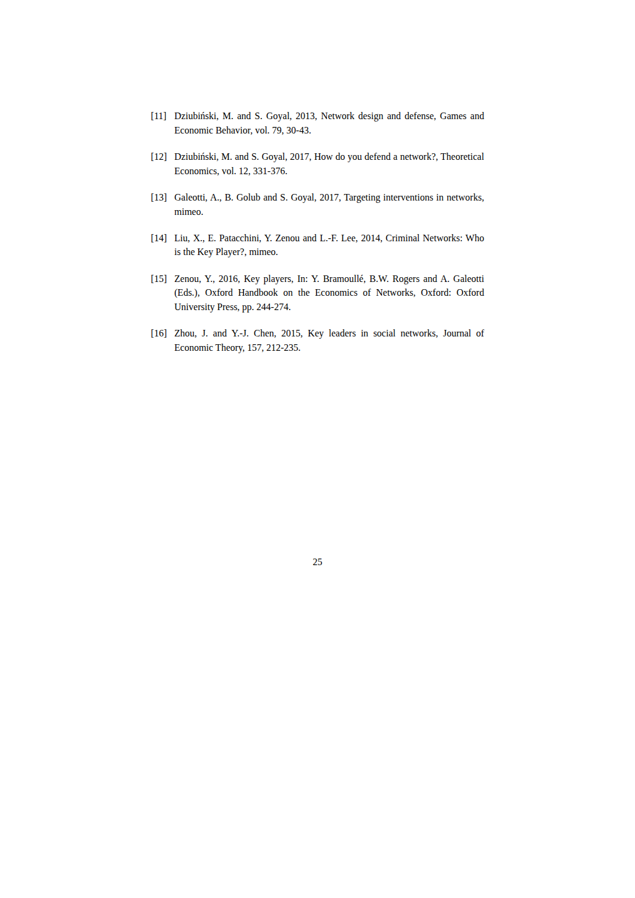[11] Dziubiński, M. and S. Goyal, 2013, Network design and defense, Games and Economic Behavior, vol. 79, 30-43.
[12] Dziubiński, M. and S. Goyal, 2017, How do you defend a network?, Theoretical Economics, vol. 12, 331-376.
[13] Galeotti, A., B. Golub and S. Goyal, 2017, Targeting interventions in networks, mimeo.
[14] Liu, X., E. Patacchini, Y. Zenou and L.-F. Lee, 2014, Criminal Networks: Who is the Key Player?, mimeo.
[15] Zenou, Y., 2016, Key players, In: Y. Bramoullé, B.W. Rogers and A. Galeotti (Eds.), Oxford Handbook on the Economics of Networks, Oxford: Oxford University Press, pp. 244-274.
[16] Zhou, J. and Y.-J. Chen, 2015, Key leaders in social networks, Journal of Economic Theory, 157, 212-235.
25